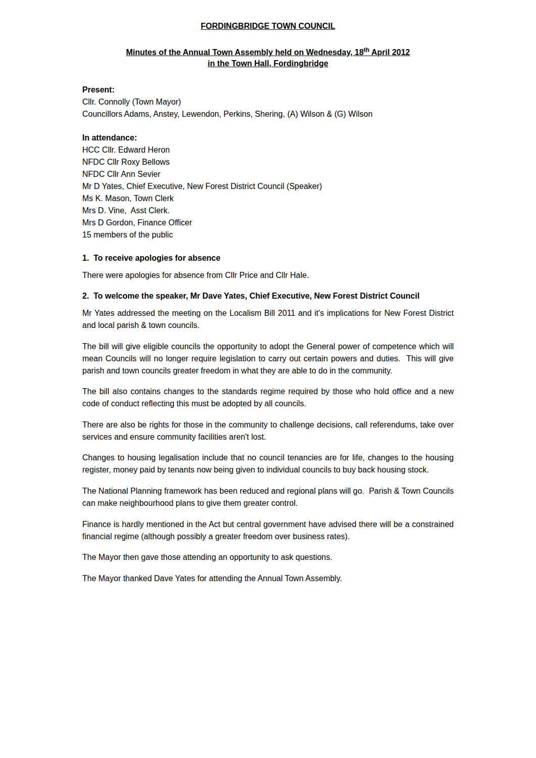FORDINGBRIDGE TOWN COUNCIL
Minutes of the Annual Town Assembly held on Wednesday, 18th April 2012
in the Town Hall, Fordingbridge
Present:
Cllr. Connolly (Town Mayor)
Councillors Adams, Anstey, Lewendon, Perkins, Shering, (A) Wilson & (G) Wilson
In attendance:
HCC Cllr. Edward Heron
NFDC Cllr Roxy Bellows
NFDC Cllr Ann Sevier
Mr D Yates, Chief Executive, New Forest District Council (Speaker)
Ms K. Mason, Town Clerk
Mrs D. Vine, Asst Clerk.
Mrs D Gordon, Finance Officer
15 members of the public
To receive apologies for absence
There were apologies for absence from Cllr Price and Cllr Hale.
To welcome the speaker, Mr Dave Yates, Chief Executive, New Forest District Council
Mr Yates addressed the meeting on the Localism Bill 2011 and it's implications for New Forest District and local parish & town councils.
The bill will give eligible councils the opportunity to adopt the General power of competence which will mean Councils will no longer require legislation to carry out certain powers and duties. This will give parish and town councils greater freedom in what they are able to do in the community.
The bill also contains changes to the standards regime required by those who hold office and a new code of conduct reflecting this must be adopted by all councils.
There are also be rights for those in the community to challenge decisions, call referendums, take over services and ensure community facilities aren't lost.
Changes to housing legalisation include that no council tenancies are for life, changes to the housing register, money paid by tenants now being given to individual councils to buy back housing stock.
The National Planning framework has been reduced and regional plans will go. Parish & Town Councils can make neighbourhood plans to give them greater control.
Finance is hardly mentioned in the Act but central government have advised there will be a constrained financial regime (although possibly a greater freedom over business rates).
The Mayor then gave those attending an opportunity to ask questions.
The Mayor thanked Dave Yates for attending the Annual Town Assembly.